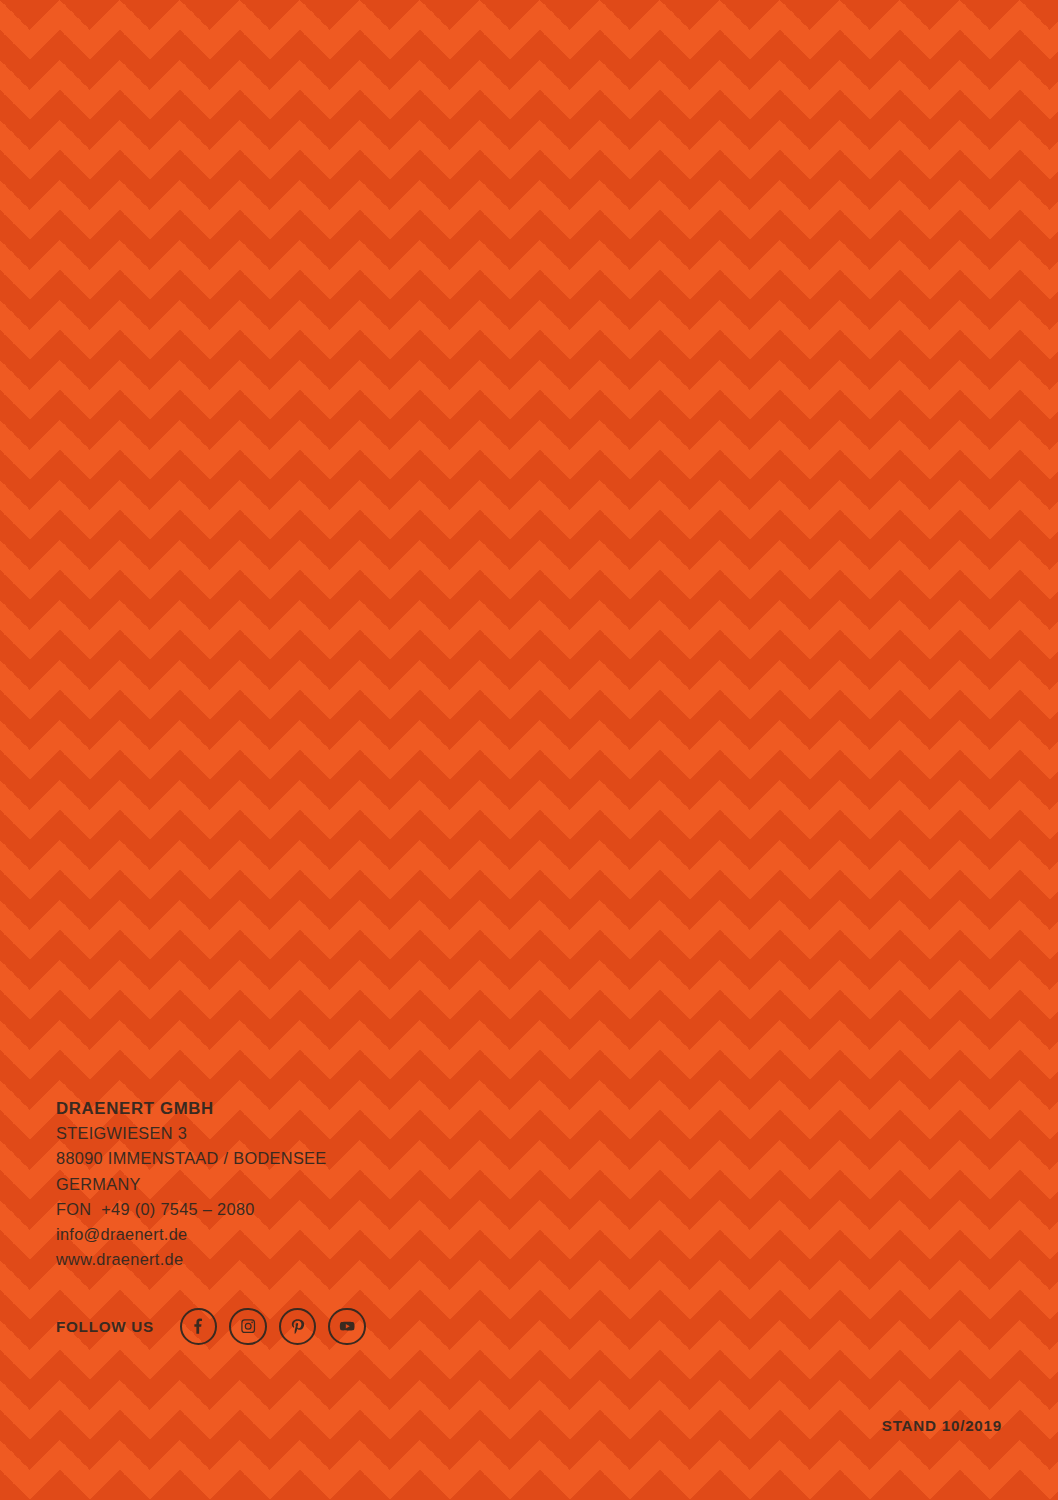DRAENERT GMBH
STEIGWIESEN 3
88090 IMMENSTAAD / BODENSEE
GERMANY
FON +49 (0) 7545 – 2080
info@draenert.de
www.draenert.de
FOLLOW US
STAND 10/2019